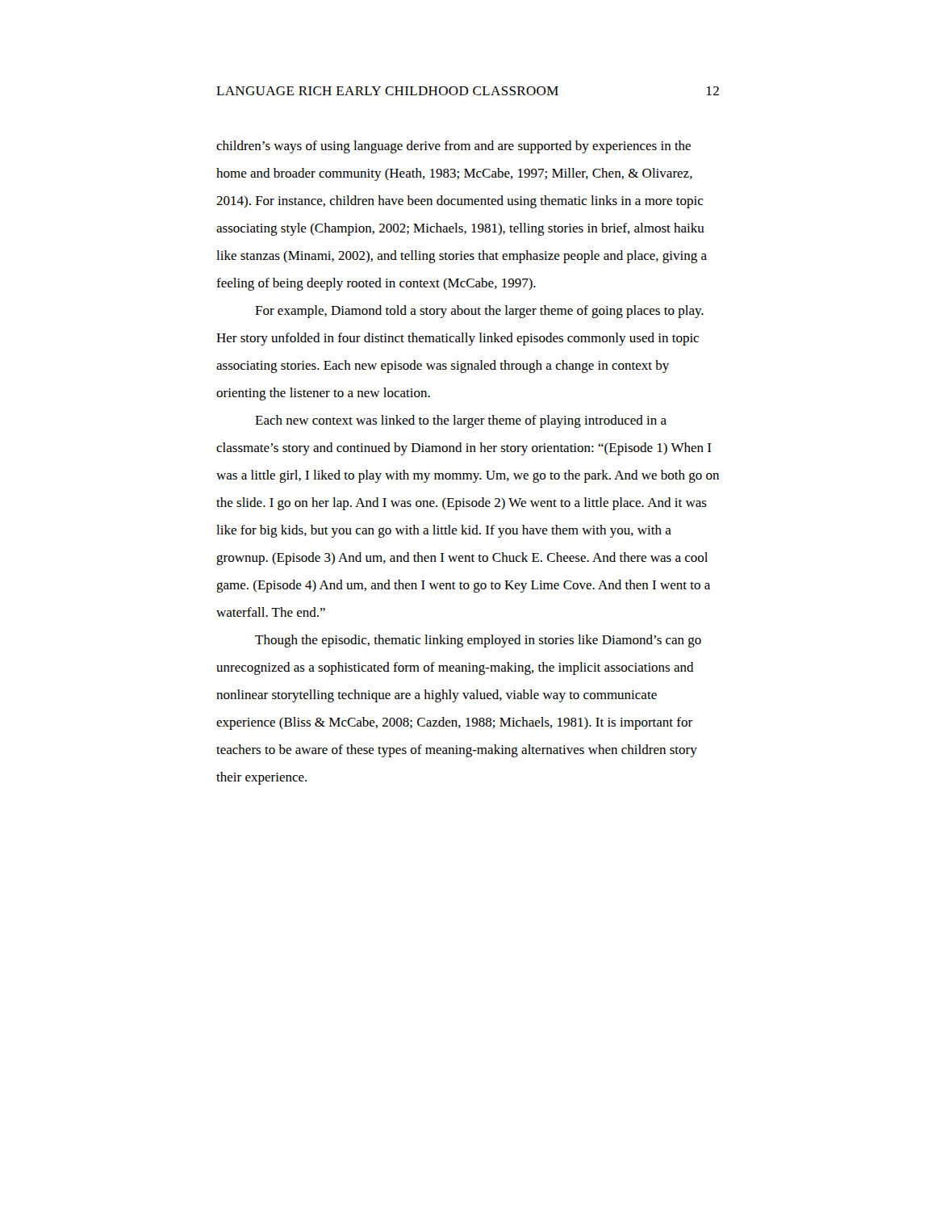Language Rich Early Childhood Classroom 12
children’s ways of using language derive from and are supported by experiences in the home and broader community (Heath, 1983; McCabe, 1997; Miller, Chen, & Olivarez, 2014). For instance, children have been documented using thematic links in a more topic associating style (Champion, 2002; Michaels, 1981), telling stories in brief, almost haiku like stanzas (Minami, 2002), and telling stories that emphasize people and place, giving a feeling of being deeply rooted in context (McCabe, 1997).
For example, Diamond told a story about the larger theme of going places to play. Her story unfolded in four distinct thematically linked episodes commonly used in topic associating stories. Each new episode was signaled through a change in context by orienting the listener to a new location.
Each new context was linked to the larger theme of playing introduced in a classmate’s story and continued by Diamond in her story orientation: “(Episode 1) When I was a little girl, I liked to play with my mommy. Um, we go to the park. And we both go on the slide. I go on her lap. And I was one. (Episode 2) We went to a little place. And it was like for big kids, but you can go with a little kid. If you have them with you, with a grownup. (Episode 3) And um, and then I went to Chuck E. Cheese. And there was a cool game. (Episode 4) And um, and then I went to go to Key Lime Cove. And then I went to a waterfall. The end.”
Though the episodic, thematic linking employed in stories like Diamond’s can go unrecognized as a sophisticated form of meaning-making, the implicit associations and nonlinear storytelling technique are a highly valued, viable way to communicate experience (Bliss & McCabe, 2008; Cazden, 1988; Michaels, 1981). It is important for teachers to be aware of these types of meaning-making alternatives when children story their experience.